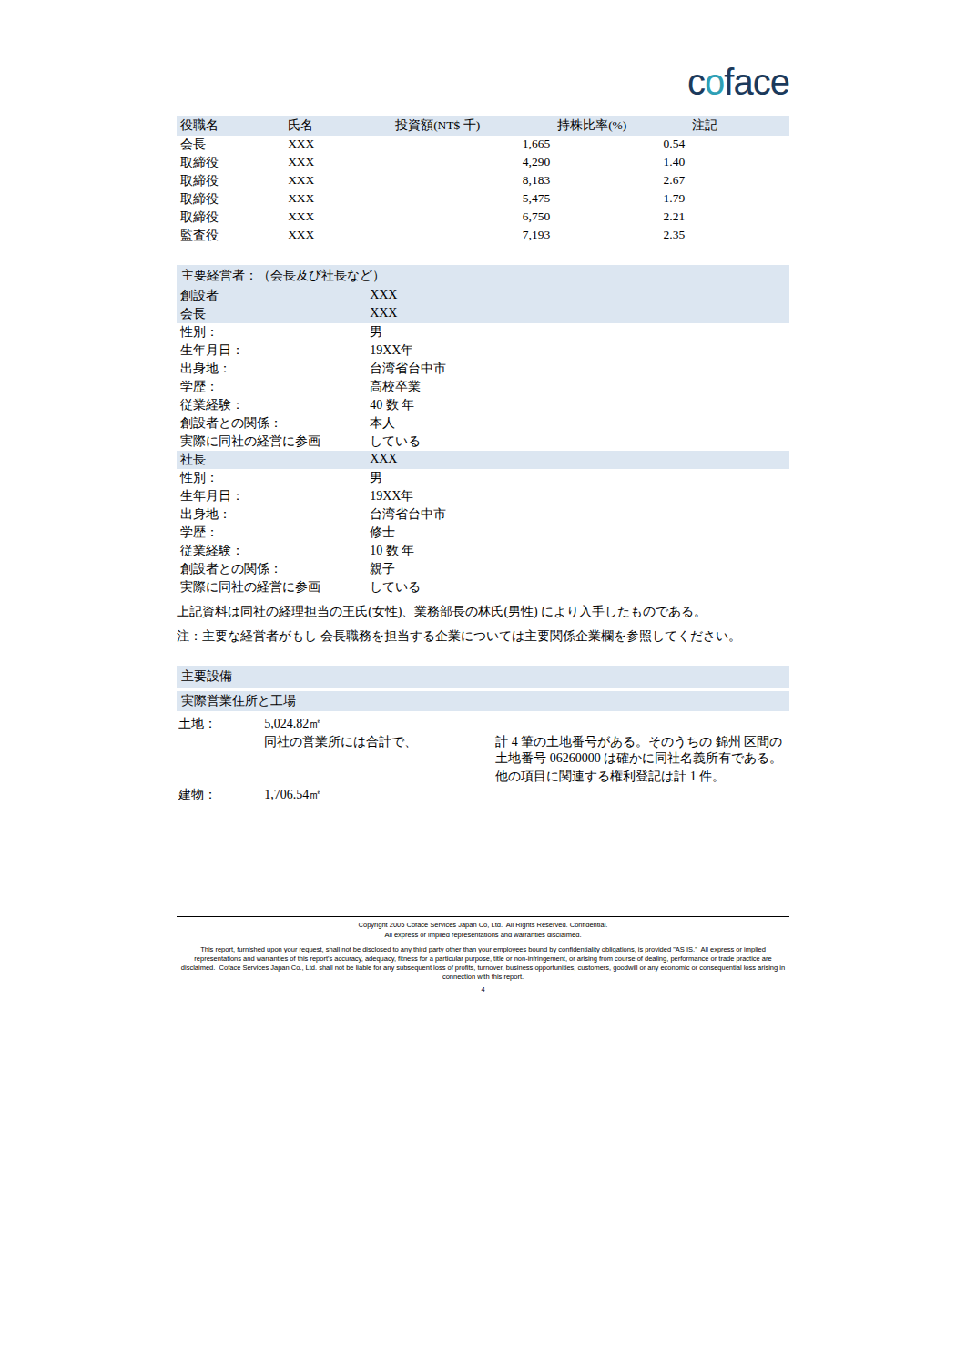coface
| 役職名 | 氏名 | 投資額(NT$ 千) | 持株比率(%) | 注記 |
| --- | --- | --- | --- | --- |
| 会長 | XXX | 1,665 | 0.54 | |
| 取締役 | XXX | 4,290 | 1.40 | |
| 取締役 | XXX | 8,183 | 2.67 | |
| 取締役 | XXX | 5,475 | 1.79 | |
| 取締役 | XXX | 6,750 | 2.21 | |
| 監査役 | XXX | 7,193 | 2.35 | |
主要経営者：（会長及び社長など）
| 創設者 | XXX |
| 会長 | XXX |
| 性別： | 男 |
| 生年月日： | 19XX年 |
| 出身地： | 台湾省台中市 |
| 学歴： | 高校卒業 |
| 従業経験： | 40 数 年 |
| 創設者との関係： | 本人 |
| 実際に同社の経営に参画 | している |
| 社長 | XXX |
| 性別： | 男 |
| 生年月日： | 19XX年 |
| 出身地： | 台湾省台中市 |
| 学歴： | 修士 |
| 従業経験： | 10 数 年 |
| 創設者との関係： | 親子 |
| 実際に同社の経営に参画 | している |
上記資料は同社の経理担当の王氏(女性)、業務部長の林氏(男性) により入手したものである。
注：主要な経営者がもし 会長職務を担当する企業については主要関係企業欄を参照してください。
主要設備
実際営業住所と工場
| 土地： | 5,024.82㎡ |
| | 同社の営業所には合計で、 | 計 4 筆の土地番号がある。そのうちの 錦州 区間の土地番号 06260000 は確かに同社名義所有である。 |
| | | 他の項目に関連する権利登記は計 1 件。 |
| 建物： | 1,706.54㎡ |
Copyright 2005 Coface Services Japan Co, Ltd. All Rights Reserved. Confidential.
All express or implied representations and warranties disclaimed.
This report, furnished upon your request, shall not be disclosed to any third party other than your employees bound by confidentiality obligations, is provided "AS IS." All express or implied representations and warranties of this report's accuracy, adequacy, fitness for a particular purpose, title or non-infringement, or arising from course of dealing, performance or trade practice are disclaimed. Coface Services Japan Co., Ltd. shall not be liable for any subsequent loss of profits, turnover, business opportunities, customers, goodwill or any economic or consequential loss arising in connection with this report.
4